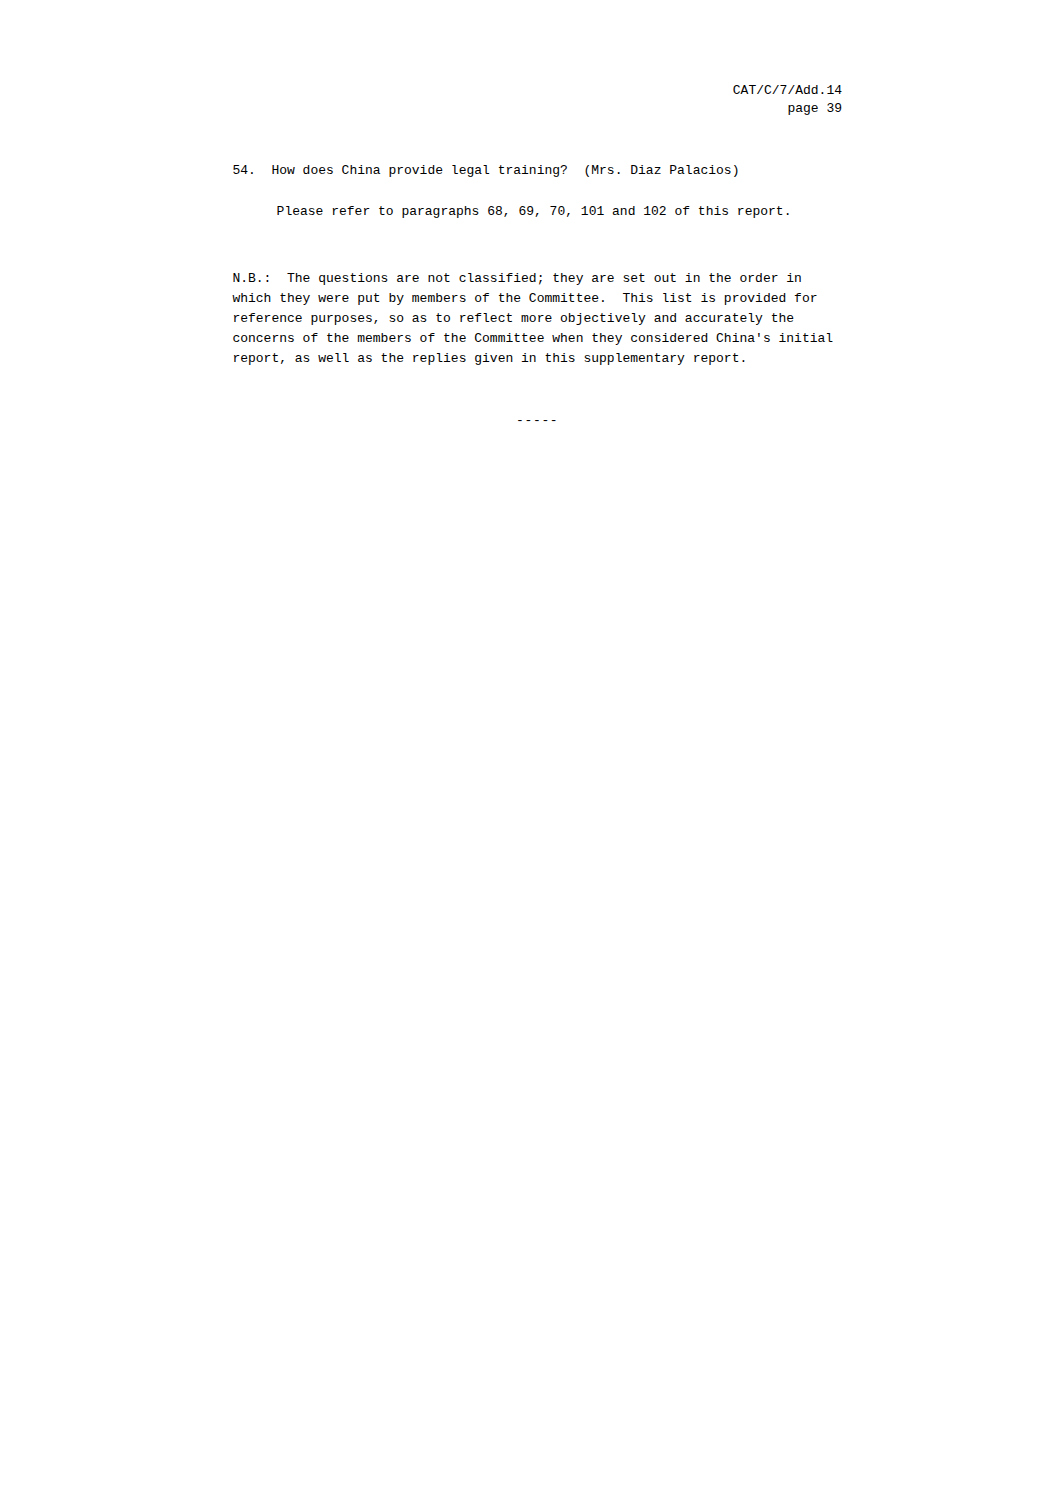CAT/C/7/Add.14
page 39
54. How does China provide legal training? (Mrs. Diaz Palacios)
Please refer to paragraphs 68, 69, 70, 101 and 102 of this report.
N.B.: The questions are not classified; they are set out in the order in which they were put by members of the Committee. This list is provided for reference purposes, so as to reflect more objectively and accurately the concerns of the members of the Committee when they considered China's initial report, as well as the replies given in this supplementary report.
-----